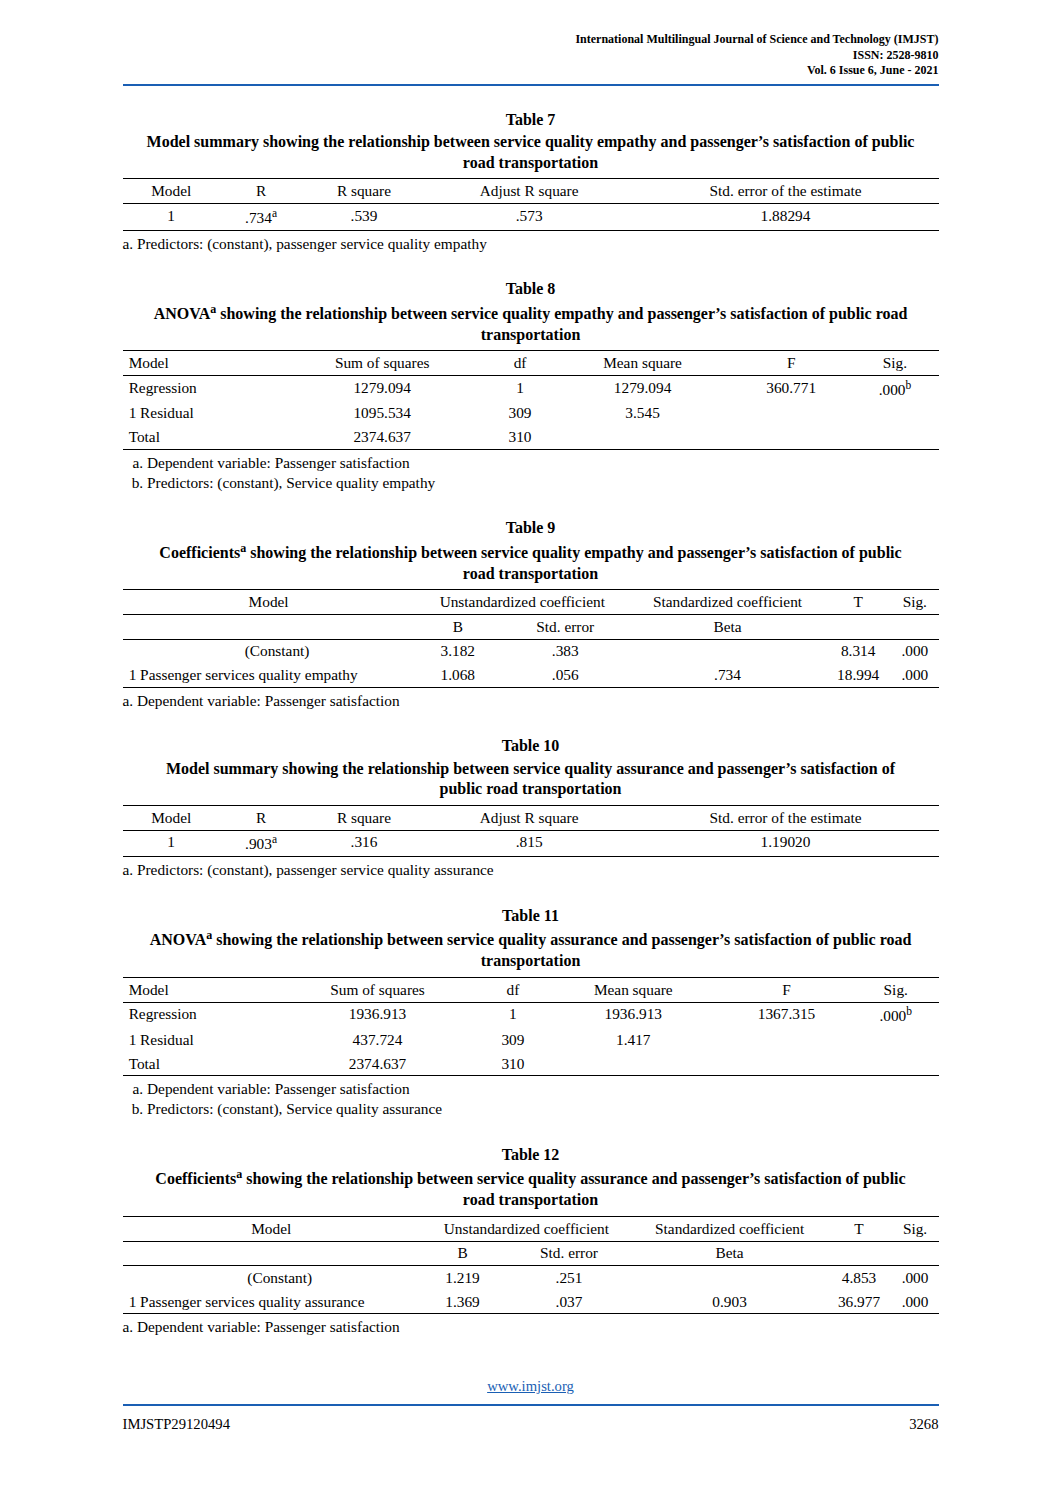International Multilingual Journal of Science and Technology (IMJST)
ISSN: 2528-9810
Vol. 6 Issue 6, June - 2021
Table 7
Model summary showing the relationship between service quality empathy and passenger’s satisfaction of public road transportation
| Model | R | R square | Adjust R square | Std. error of the estimate |
| --- | --- | --- | --- | --- |
| 1 | .734 a | .539 | .573 | 1.88294 |
a. Predictors: (constant), passenger service quality empathy
Table 8
ANOVAa showing the relationship between service quality empathy and passenger’s satisfaction of public road transportation
| Model | Sum of squares | df | Mean square | F | Sig. |
| --- | --- | --- | --- | --- | --- |
| Regression | 1279.094 | 1 | 1279.094 | 360.771 | .000 b |
| 1 Residual | 1095.534 | 309 | 3.545 | | |
| Total | 2374.637 | 310 | | | |
Dependent variable: Passenger satisfaction
Predictors: (constant), Service quality empathy
Table 9
Coefficientsa showing the relationship between service quality empathy and passenger’s satisfaction of public road transportation
| Model | Unstandardized coefficient | Standardized coefficient | T | Sig. |
| --- | --- | --- | --- | --- |
| | B | Std. error | Beta | | |
| (Constant) | 3.182 | .383 | | 8.314 | .000 |
| 1 Passenger services quality empathy | 1.068 | .056 | .734 | 18.994 | .000 |
a. Dependent variable: Passenger satisfaction
Table 10
Model summary showing the relationship between service quality assurance and passenger’s satisfaction of public road transportation
| Model | R | R square | Adjust R square | Std. error of the estimate |
| --- | --- | --- | --- | --- |
| 1 | .903 a | .316 | .815 | 1.19020 |
a. Predictors: (constant), passenger service quality assurance
Table 11
ANOVAa showing the relationship between service quality assurance and passenger’s satisfaction of public road transportation
| Model | Sum of squares | df | Mean square | F | Sig. |
| --- | --- | --- | --- | --- | --- |
| Regression | 1936.913 | 1 | 1936.913 | 1367.315 | .000 b |
| 1 Residual | 437.724 | 309 | 1.417 | | |
| Total | 2374.637 | 310 | | | |
Dependent variable: Passenger satisfaction
Predictors: (constant), Service quality assurance
Table 12
Coefficientsa showing the relationship between service quality assurance and passenger’s satisfaction of public road transportation
| Model | Unstandardized coefficient | Standardized coefficient | T | Sig. |
| --- | --- | --- | --- | --- |
| | B | Std. error | Beta | | |
| (Constant) | 1.219 | .251 | | 4.853 | .000 |
| 1 Passenger services quality assurance | 1.369 | .037 | 0.903 | 36.977 | .000 |
a. Dependent variable: Passenger satisfaction
www.imjst.org
IMJSTP29120494 3268